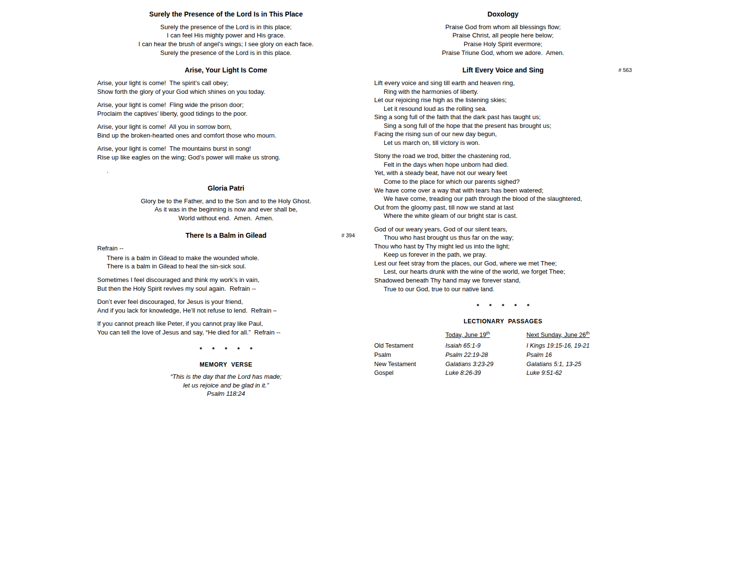Surely the Presence of the Lord Is in This Place
Surely the presence of the Lord is in this place;
I can feel His mighty power and His grace.
I can hear the brush of angel’s wings; I see glory on each face.
Surely the presence of the Lord is in this place.
Arise, Your Light Is Come
Arise, your light is come! The spirit’s call obey;
Show forth the glory of your God which shines on you today.
Arise, your light is come! Fling wide the prison door;
Proclaim the captives’ liberty, good tidings to the poor.
Arise, your light is come! All you in sorrow born,
Bind up the broken-hearted ones and comfort those who mourn.
Arise, your light is come! The mountains burst in song!
Rise up like eagles on the wing; God’s power will make us strong.
.
Gloria Patri
Glory be to the Father, and to the Son and to the Holy Ghost.
As it was in the beginning is now and ever shall be,
World without end. Amen. Amen.
There Is a Balm in Gilead# 394
Refrain --
There is a balm in Gilead to make the wounded whole.
There is a balm in Gilead to heal the sin-sick soul.
Sometimes I feel discouraged and think my work’s in vain,
But then the Holy Spirit revives my soul again. Refrain --
Don’t ever feel discouraged, for Jesus is your friend,
And if you lack for knowledge, He’ll not refuse to lend. Refrain –
If you cannot preach like Peter, if you cannot pray like Paul,
You can tell the love of Jesus and say, “He died for all.” Refrain --
*****
MEMORY VERSE
“This is the day that the Lord has made;
let us rejoice and be glad in it.”
Psalm 118:24
Doxology
Praise God from whom all blessings flow;
Praise Christ, all people here below;
Praise Holy Spirit evermore;
Praise Triune God, whom we adore. Amen.
Lift Every Voice and Sing# 563
Lift every voice and sing till earth and heaven ring,
Ring with the harmonies of liberty.
Let our rejoicing rise high as the listening skies;
Let it resound loud as the rolling sea.
Sing a song full of the faith that the dark past has taught us;
Sing a song full of the hope that the present has brought us;
Facing the rising sun of our new day begun,
Let us march on, till victory is won.
Stony the road we trod, bitter the chastening rod,
Felt in the days when hope unborn had died.
Yet, with a steady beat, have not our weary feet
Come to the place for which our parents sighed?
We have come over a way that with tears has been watered;
We have come, treading our path through the blood of the slaughtered,
Out from the gloomy past, till now we stand at last
Where the white gleam of our bright star is cast.
God of our weary years, God of our silent tears,
Thou who hast brought us thus far on the way;
Thou who hast by Thy might led us into the light;
Keep us forever in the path, we pray.
Lest our feet stray from the places, our God, where we met Thee;
Lest, our hearts drunk with the wine of the world, we forget Thee;
Shadowed beneath Thy hand may we forever stand,
True to our God, true to our native land.
*****
LECTIONARY PASSAGES
| | Today, June 19 th | Next Sunday, June 26 th |
| --- | --- | --- |
| Old Testament | Isaiah 65:1-9 | I Kings 19:15-16, 19-21 |
| Psalm | Psalm 22:19-28 | Psalm 16 |
| New Testament | Galatians 3:23-29 | Galatians 5:1, 13-25 |
| Gospel | Luke 8:26-39 | Luke 9:51-62 |